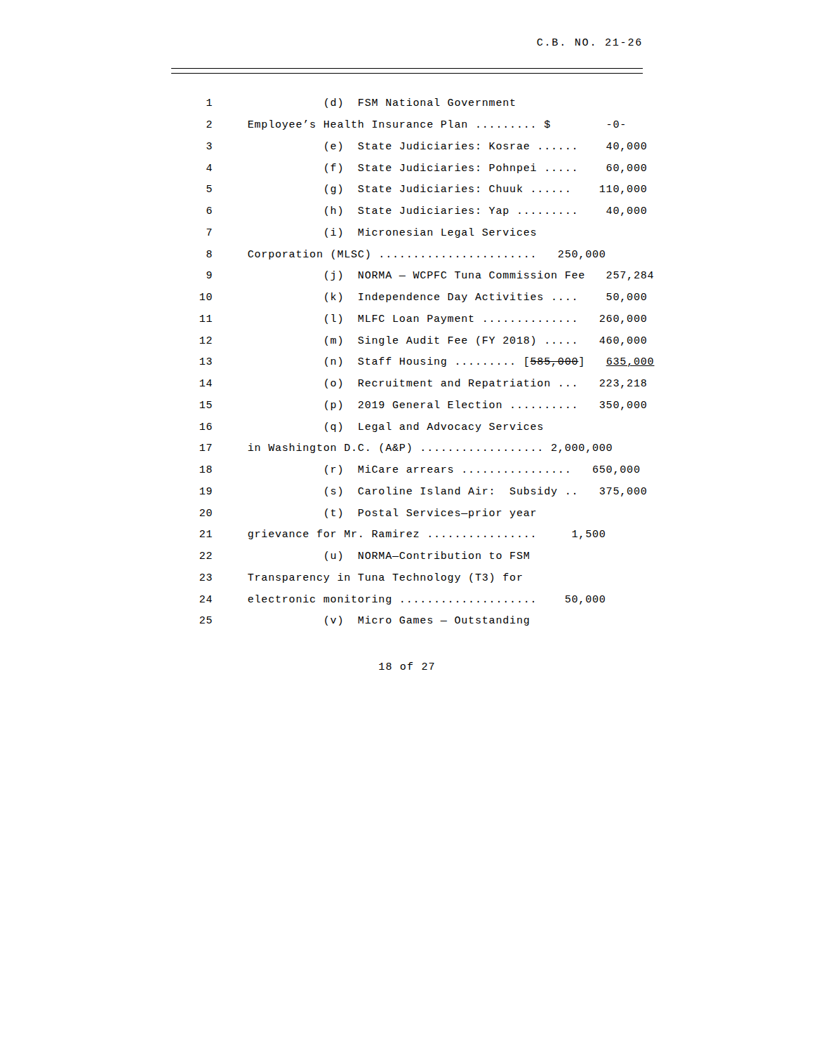C.B. NO. 21-26
| 1 | (d) FSM National Government |
| 2 | Employee’s Health Insurance Plan ......... $ -0- |
| 3 | (e) State Judiciaries: Kosrae ...... 40,000 |
| 4 | (f) State Judiciaries: Pohnpei ..... 60,000 |
| 5 | (g) State Judiciaries: Chuuk ...... 110,000 |
| 6 | (h) State Judiciaries: Yap ......... 40,000 |
| 7 | (i) Micronesian Legal Services |
| 8 | Corporation (MLSC) ....................... 250,000 |
| 9 | (j) NORMA — WCPFC Tuna Commission Fee 257,284 |
| 10 | (k) Independence Day Activities .... 50,000 |
| 11 | (l) MLFC Loan Payment .............. 260,000 |
| 12 | (m) Single Audit Fee (FY 2018) ..... 460,000 |
| 13 | (n) Staff Housing ......... [ 585,000 ] 635,000 |
| 14 | (o) Recruitment and Repatriation ... 223,218 |
| 15 | (p) 2019 General Election .......... 350,000 |
| 16 | (q) Legal and Advocacy Services |
| 17 | in Washington D.C. (A&P) .................. 2,000,000 |
| 18 | (r) MiCare arrears ................ 650,000 |
| 19 | (s) Caroline Island Air: Subsidy .. 375,000 |
| 20 | (t) Postal Services—prior year |
| 21 | grievance for Mr. Ramirez ................ 1,500 |
| 22 | (u) NORMA—Contribution to FSM |
| 23 | Transparency in Tuna Technology (T3) for |
| 24 | electronic monitoring .................... 50,000 |
| 25 | (v) Micro Games — Outstanding |
18 of 27